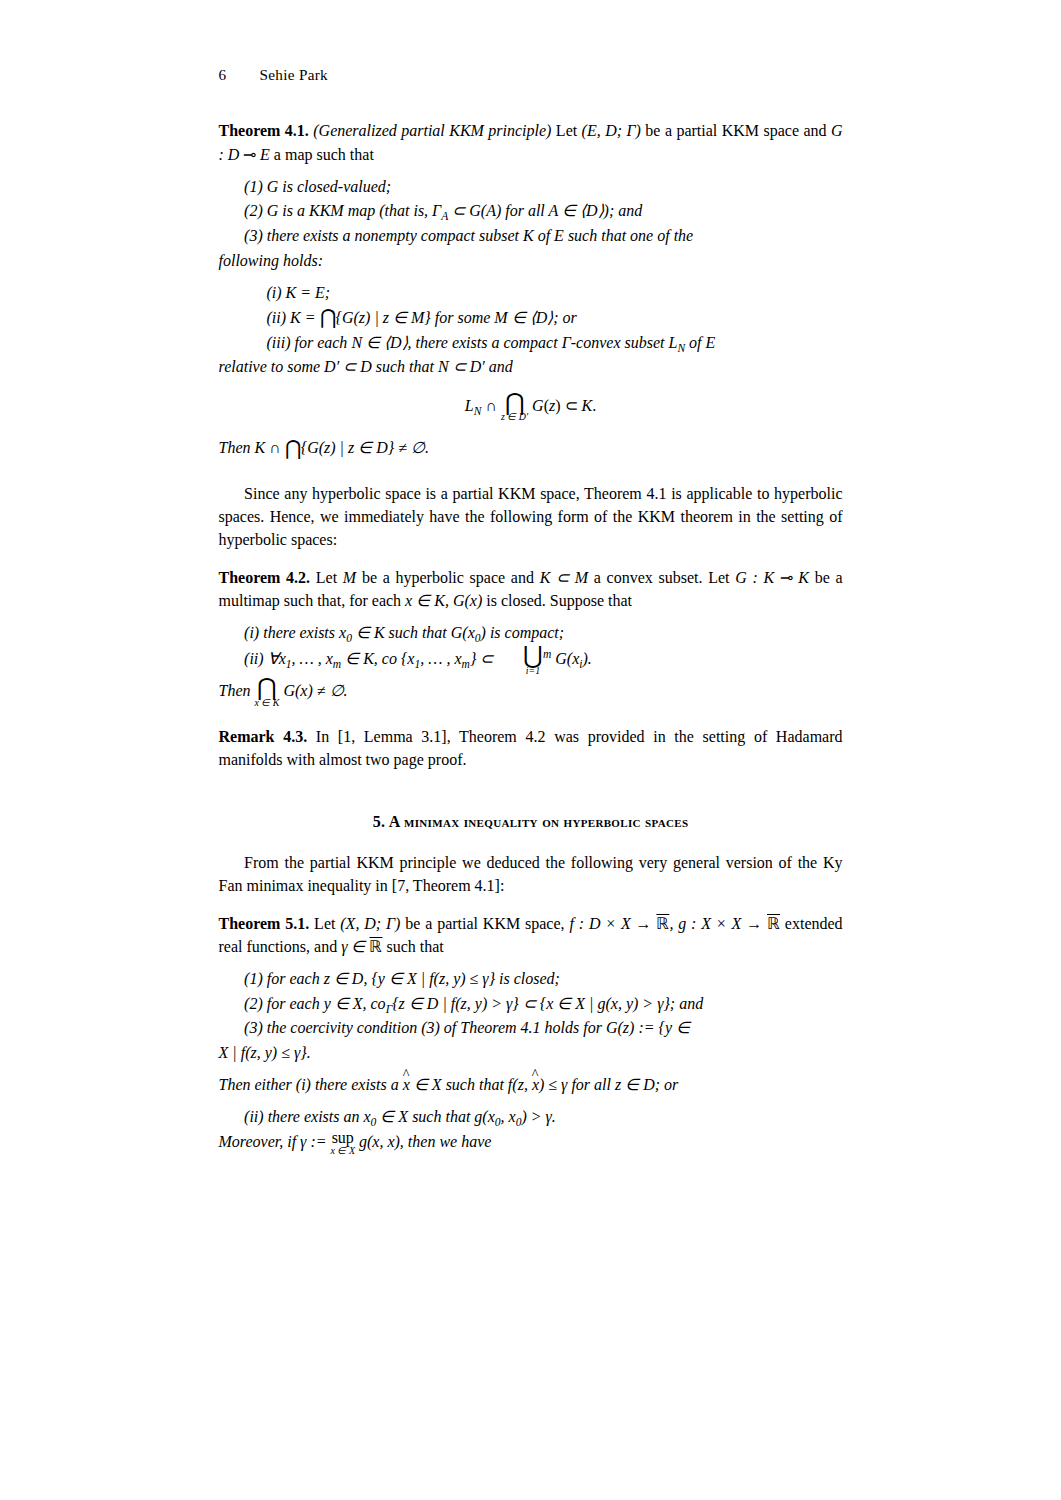6 Sehie Park
Theorem 4.1. (Generalized partial KKM principle) Let (E, D; Γ) be a partial KKM space and G : D ⊸ E a map such that
(1) G is closed-valued;
(2) G is a KKM map (that is, ΓA ⊂ G(A) for all A ∈ ⟨D⟩); and
(3) there exists a nonempty compact subset K of E such that one of the
following holds:
(i) K = E;
(ii) K = ⋂{G(z) | z ∈ M} for some M ∈ ⟨D⟩; or
(iii) for each N ∈ ⟨D⟩, there exists a compact Γ-convex subset LN of E
relative to some D′ ⊂ D such that N ⊂ D′ and
LN ∩ ⋂z ∈ D′ G(z) ⊂ K.
Then K ∩ ⋂{G(z) | z ∈ D} ≠ ∅.
Since any hyperbolic space is a partial KKM space, Theorem 4.1 is applicable to hyperbolic spaces. Hence, we immediately have the following form of the KKM theorem in the setting of hyperbolic spaces:
Theorem 4.2. Let M be a hyperbolic space and K ⊂ M a convex subset. Let G : K ⊸ K be a multimap such that, for each x ∈ K, G(x) is closed. Suppose that
(i) there exists x0 ∈ K such that G(x0) is compact;
(ii) ∀x1, … , xm ∈ K, co {x1, … , xm} ⊂ ⋃i=1m G(xi).
Then ⋂x ∈ K G(x) ≠ ∅.
Remark 4.3. In [1, Lemma 3.1], Theorem 4.2 was provided in the setting of Hadamard manifolds with almost two page proof.
5. A minimax inequality on hyperbolic spaces
From the partial KKM principle we deduced the following very general version of the Ky Fan minimax inequality in [7, Theorem 4.1]:
Theorem 5.1. Let (X, D; Γ) be a partial KKM space, f : D × X → ℝ, g : X × X → ℝ extended real functions, and γ ∈ ℝ such that
(1) for each z ∈ D, {y ∈ X | f(z, y) ≤ γ} is closed;
(2) for each y ∈ X, coΓ{z ∈ D | f(z, y) > γ} ⊂ {x ∈ X | g(x, y) > γ}; and
(3) the coercivity condition (3) of Theorem 4.1 holds for G(z) := {y ∈
X | f(z, y) ≤ γ}.
Then either (i) there exists a x ∈ X such that f(z, x) ≤ γ for all z ∈ D; or
(ii) there exists an x0 ∈ X such that g(x0, x0) > γ.
Moreover, if γ := sup x ∈ X g(x, x), then we have